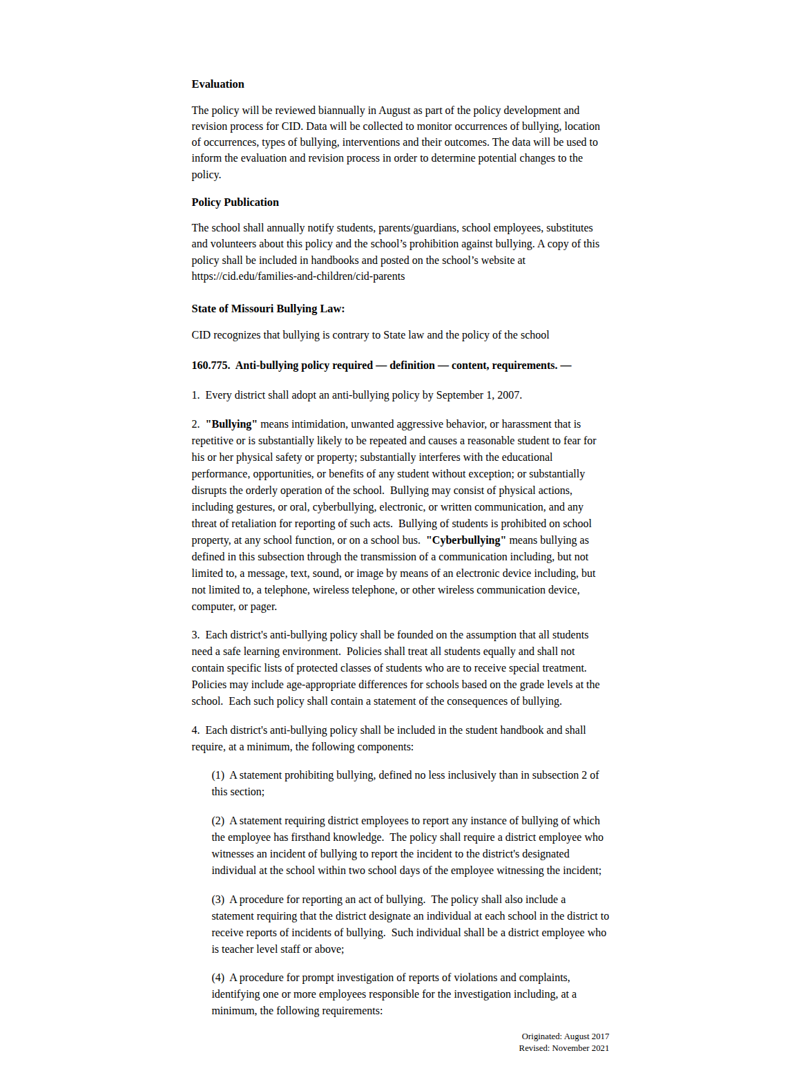Evaluation
The policy will be reviewed biannually in August as part of the policy development and revision process for CID. Data will be collected to monitor occurrences of bullying, location of occurrences, types of bullying, interventions and their outcomes. The data will be used to inform the evaluation and revision process in order to determine potential changes to the policy.
Policy Publication
The school shall annually notify students, parents/guardians, school employees, substitutes and volunteers about this policy and the school’s prohibition against bullying. A copy of this policy shall be included in handbooks and posted on the school’s website at https://cid.edu/families-and-children/cid-parents
State of Missouri Bullying Law:
CID recognizes that bullying is contrary to State law and the policy of the school
160.775. Anti-bullying policy required — definition — content, requirements. —
1. Every district shall adopt an anti-bullying policy by September 1, 2007.
2. "Bullying" means intimidation, unwanted aggressive behavior, or harassment that is repetitive or is substantially likely to be repeated and causes a reasonable student to fear for his or her physical safety or property; substantially interferes with the educational performance, opportunities, or benefits of any student without exception; or substantially disrupts the orderly operation of the school. Bullying may consist of physical actions, including gestures, or oral, cyberbullying, electronic, or written communication, and any threat of retaliation for reporting of such acts. Bullying of students is prohibited on school property, at any school function, or on a school bus. "Cyberbullying" means bullying as defined in this subsection through the transmission of a communication including, but not limited to, a message, text, sound, or image by means of an electronic device including, but not limited to, a telephone, wireless telephone, or other wireless communication device, computer, or pager.
3. Each district's anti-bullying policy shall be founded on the assumption that all students need a safe learning environment. Policies shall treat all students equally and shall not contain specific lists of protected classes of students who are to receive special treatment. Policies may include age-appropriate differences for schools based on the grade levels at the school. Each such policy shall contain a statement of the consequences of bullying.
4. Each district's anti-bullying policy shall be included in the student handbook and shall require, at a minimum, the following components:
(1) A statement prohibiting bullying, defined no less inclusively than in subsection 2 of this section;
(2) A statement requiring district employees to report any instance of bullying of which the employee has firsthand knowledge. The policy shall require a district employee who witnesses an incident of bullying to report the incident to the district's designated individual at the school within two school days of the employee witnessing the incident;
(3) A procedure for reporting an act of bullying. The policy shall also include a statement requiring that the district designate an individual at each school in the district to receive reports of incidents of bullying. Such individual shall be a district employee who is teacher level staff or above;
(4) A procedure for prompt investigation of reports of violations and complaints, identifying one or more employees responsible for the investigation including, at a minimum, the following requirements:
Originated: August 2017
Revised: November 2021